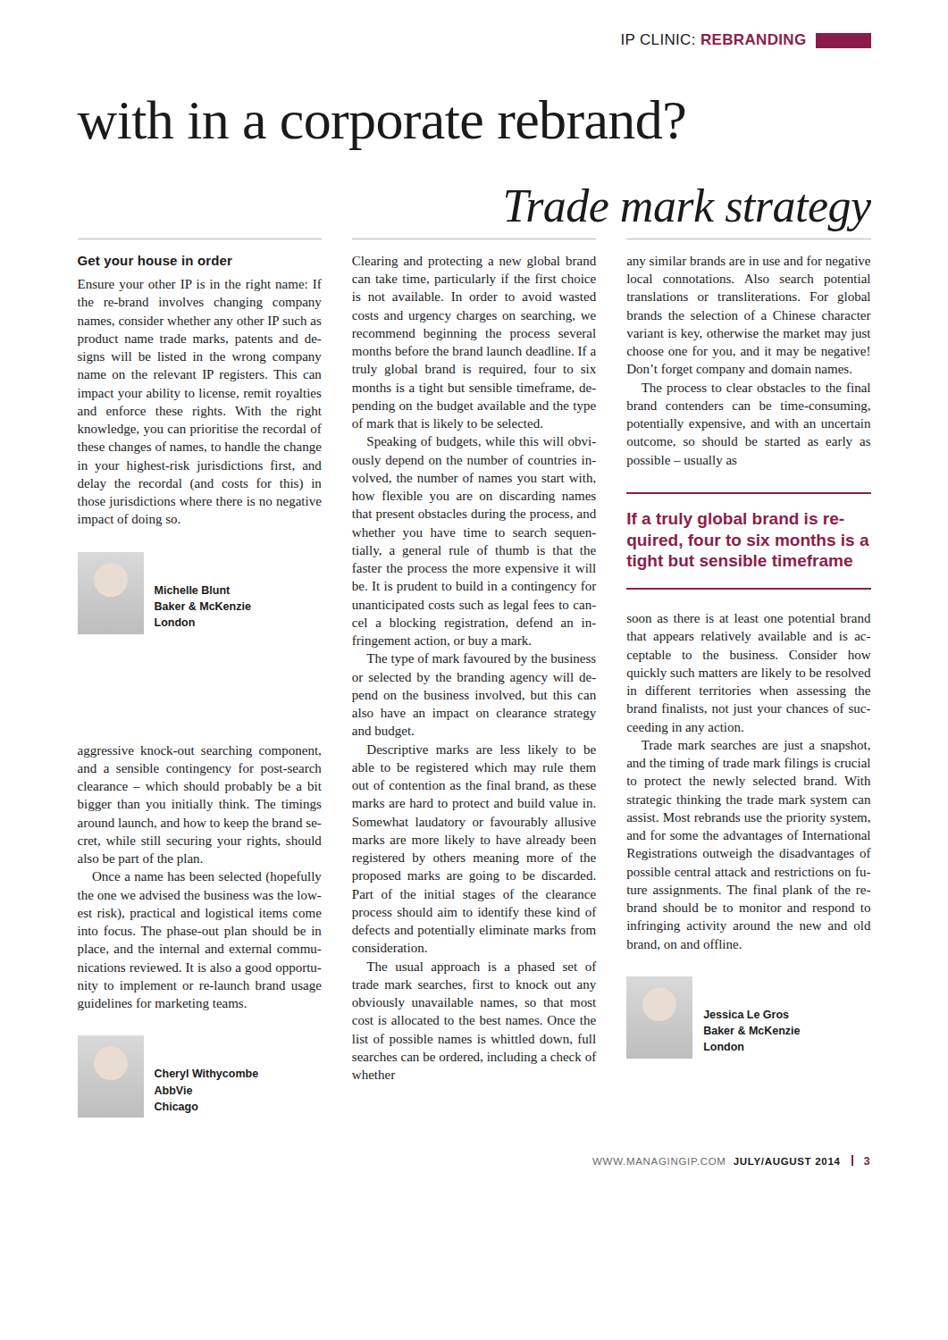IP CLINIC: REBRANDING
with in a corporate rebrand?
Trade mark strategy
Get your house in order
Ensure your other IP is in the right name: If the re-brand involves changing company names, consider whether any other IP such as product name trade marks, patents and designs will be listed in the wrong company name on the relevant IP registers. This can impact your ability to license, remit royalties and enforce these rights. With the right knowledge, you can prioritise the recordal of these changes of names, to handle the change in your highest-risk jurisdictions first, and delay the recordal (and costs for this) in those jurisdictions where there is no negative impact of doing so.
Michelle Blunt
Baker & McKenzie
London
aggressive knock-out searching component, and a sensible contingency for post-search clearance – which should probably be a bit bigger than you initially think. The timings around launch, and how to keep the brand secret, while still securing your rights, should also be part of the plan.
Once a name has been selected (hopefully the one we advised the business was the lowest risk), practical and logistical items come into focus. The phase-out plan should be in place, and the internal and external communications reviewed. It is also a good opportunity to implement or re-launch brand usage guidelines for marketing teams.
Cheryl Withycombe
AbbVie
Chicago
Clearing and protecting a new global brand can take time, particularly if the first choice is not available. In order to avoid wasted costs and urgency charges on searching, we recommend beginning the process several months before the brand launch deadline. If a truly global brand is required, four to six months is a tight but sensible timeframe, depending on the budget available and the type of mark that is likely to be selected.
Speaking of budgets, while this will obviously depend on the number of countries involved, the number of names you start with, how flexible you are on discarding names that present obstacles during the process, and whether you have time to search sequentially, a general rule of thumb is that the faster the process the more expensive it will be. It is prudent to build in a contingency for unanticipated costs such as legal fees to cancel a blocking registration, defend an infringement action, or buy a mark.
The type of mark favoured by the business or selected by the branding agency will depend on the business involved, but this can also have an impact on clearance strategy and budget.
Descriptive marks are less likely to be able to be registered which may rule them out of contention as the final brand, as these marks are hard to protect and build value in. Somewhat laudatory or favourably allusive marks are more likely to have already been registered by others meaning more of the proposed marks are going to be discarded. Part of the initial stages of the clearance process should aim to identify these kind of defects and potentially eliminate marks from consideration.
The usual approach is a phased set of trade mark searches, first to knock out any obviously unavailable names, so that most cost is allocated to the best names. Once the list of possible names is whittled down, full searches can be ordered, including a check of whether
any similar brands are in use and for negative local connotations. Also search potential translations or transliterations. For global brands the selection of a Chinese character variant is key, otherwise the market may just choose one for you, and it may be negative! Don’t forget company and domain names.
The process to clear obstacles to the final brand contenders can be time-consuming, potentially expensive, and with an uncertain outcome, so should be started as early as possible – usually as
If a truly global brand is required, four to six months is a tight but sensible timeframe
soon as there is at least one potential brand that appears relatively available and is acceptable to the business. Consider how quickly such matters are likely to be resolved in different territories when assessing the brand finalists, not just your chances of succeeding in any action.
Trade mark searches are just a snapshot, and the timing of trade mark filings is crucial to protect the newly selected brand. With strategic thinking the trade mark system can assist. Most rebrands use the priority system, and for some the advantages of International Registrations outweigh the disadvantages of possible central attack and restrictions on future assignments. The final plank of the rebrand should be to monitor and respond to infringing activity around the new and old brand, on and offline.
Jessica Le Gros
Baker & McKenzie
London
www.managingip.com July/August 2014 3